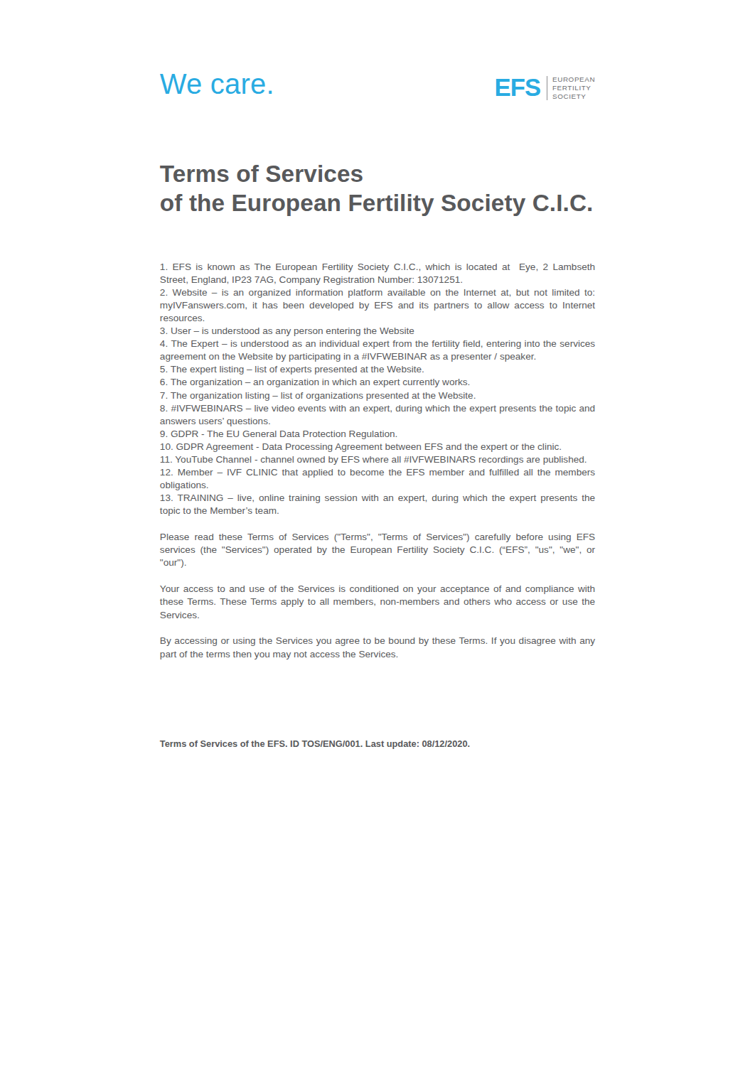We care.
EFS European
Fertility
Society
Terms of Services
of the European Fertility Society C.I.C.
EFS is known as The European Fertility Society C.I.C., which is located at Eye, 2 Lambseth Street, England, IP23 7AG, Company Registration Number: 13071251.
Website – is an organized information platform available on the Internet at, but not limited to: myIVFanswers.com, it has been developed by EFS and its partners to allow access to Internet resources.
User – is understood as any person entering the Website
The Expert – is understood as an individual expert from the fertility field, entering into the services agreement on the Website by participating in a #IVFWEBINAR as a presenter / speaker.
The expert listing – list of experts presented at the Website.
The organization – an organization in which an expert currently works.
The organization listing – list of organizations presented at the Website.
#IVFWEBINARS – live video events with an expert, during which the expert presents the topic and answers users’ questions.
GDPR - The EU General Data Protection Regulation.
GDPR Agreement - Data Processing Agreement between EFS and the expert or the clinic.
YouTube Channel - channel owned by EFS where all #IVFWEBINARS recordings are published.
Member – IVF CLINIC that applied to become the EFS member and fulfilled all the members obligations.
TRAINING – live, online training session with an expert, during which the expert presents the topic to the Member’s team.
Please read these Terms of Services ("Terms", "Terms of Services") carefully before using EFS services (the "Services") operated by the European Fertility Society C.I.C. (“EFS”, "us", "we", or "our").
Your access to and use of the Services is conditioned on your acceptance of and compliance with these Terms. These Terms apply to all members, non-members and others who access or use the Services.
By accessing or using the Services you agree to be bound by these Terms. If you disagree with any part of the terms then you may not access the Services.
Terms of Services of the EFS. ID TOS/ENG/001. Last update: 08/12/2020.